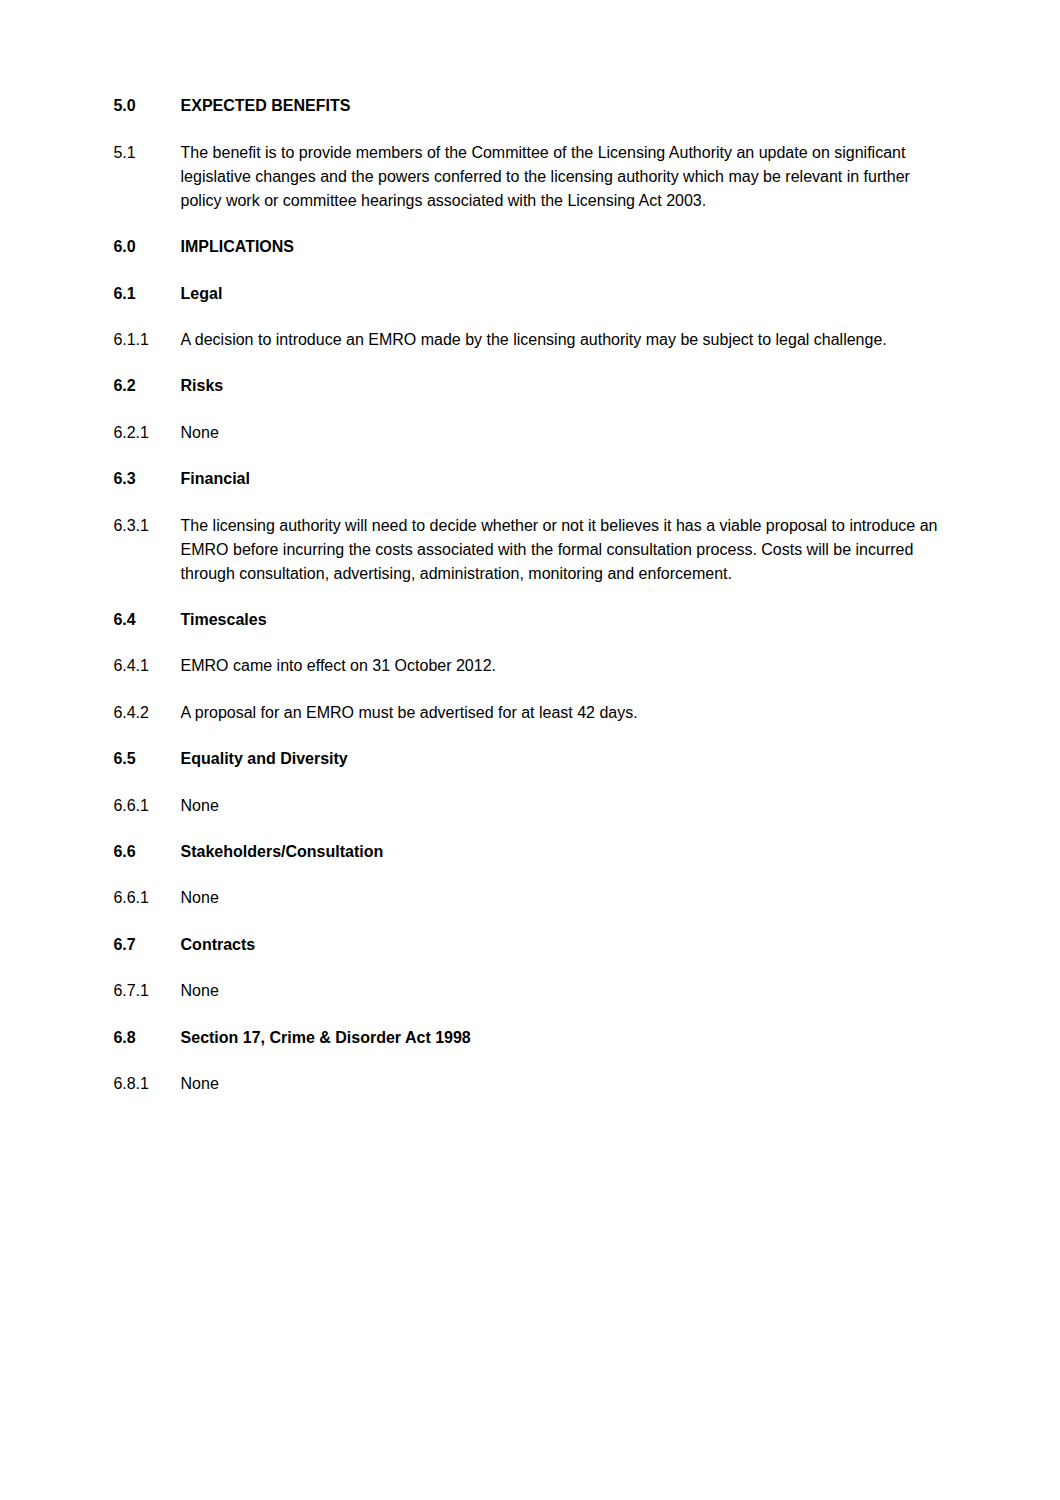5.0
Expected Benefits
5.1
The benefit is to provide members of the Committee of the Licensing Authority an update on significant legislative changes and the powers conferred to the licensing authority which may be relevant in further policy work or committee hearings associated with the Licensing Act 2003.
6.0
Implications
6.1
Legal
6.1.1
A decision to introduce an EMRO made by the licensing authority may be subject to legal challenge.
6.2
Risks
6.2.1
None
6.3
Financial
6.3.1
The licensing authority will need to decide whether or not it believes it has a viable proposal to introduce an EMRO before incurring the costs associated with the formal consultation process. Costs will be incurred through consultation, advertising, administration, monitoring and enforcement.
6.4
Timescales
6.4.1
EMRO came into effect on 31 October 2012.
6.4.2
A proposal for an EMRO must be advertised for at least 42 days.
6.5
Equality and Diversity
6.6.1
None
6.6
Stakeholders/Consultation
6.6.1
None
6.7
Contracts
6.7.1
None
6.8
Section 17, Crime & Disorder Act 1998
6.8.1
None